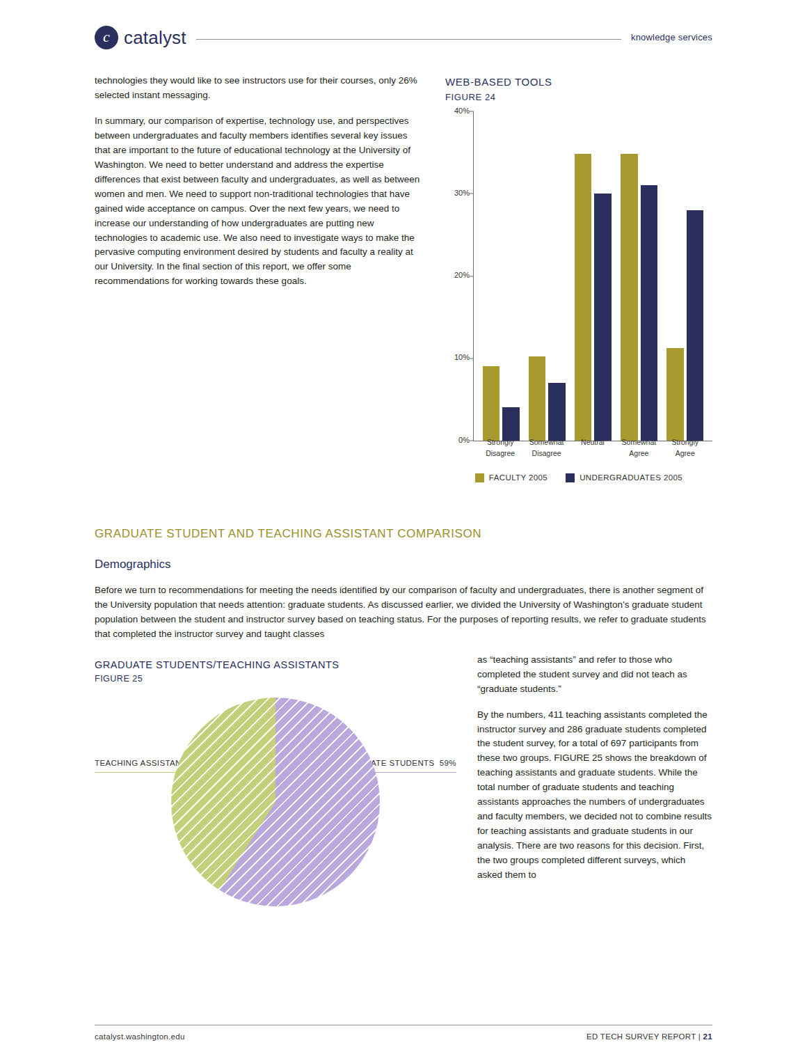c
catalyst
knowledge services
technologies they would like to see instructors use for their courses, only 26% selected instant messaging.
In summary, our comparison of expertise, technology use, and perspectives between undergraduates and faculty members identifies several key issues that are important to the future of educational technology at the University of Washington. We need to better understand and address the expertise differences that exist between faculty and undergraduates, as well as between women and men. We need to support non-traditional technologies that have gained wide acceptance on campus. Over the next few years, we need to increase our understanding of how undergraduates are putting new technologies to academic use. We also need to investigate ways to make the pervasive computing environment desired by students and faculty a reality at our University. In the final section of this report, we offer some recommendations for working towards these goals.
Web-based tools
Figure 24
40%
30%
20%
10%
0%
Strongly Disagree Somewhat Disagree Neutral Somewhat Agree Strongly Agree
FACULTY 2005
UNDERGRADUATES 2005
Graduate Student and Teaching Assistant Comparison
Demographics
Before we turn to recommendations for meeting the needs identified by our comparison of faculty and undergraduates, there is another segment of the University population that needs attention: graduate students. As discussed earlier, we divided the University of Washington’s graduate student population between the student and instructor survey based on teaching status. For the purposes of reporting results, we refer to graduate students that completed the instructor survey and taught classes
Graduate Students/Teaching Assistants
Figure 25
TEACHING ASSISTANTS 41%
GRADUATE STUDENTS 59%
as “teaching assistants” and refer to those who completed the student survey and did not teach as “graduate students.”
By the numbers, 411 teaching assistants completed the instructor survey and 286 graduate students completed the student survey, for a total of 697 participants from these two groups. FIGURE 25 shows the breakdown of teaching assistants and graduate students. While the total number of graduate students and teaching assistants approaches the numbers of undergraduates and faculty members, we decided not to combine results for teaching assistants and graduate students in our analysis. There are two reasons for this decision. First, the two groups completed different surveys, which asked them to
catalyst.washington.edu
Ed Tech Survey Report | 21